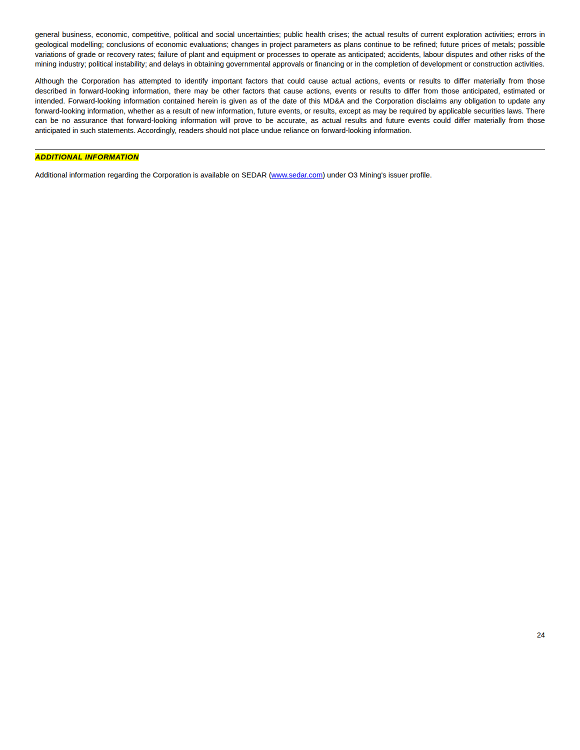general business, economic, competitive, political and social uncertainties; public health crises; the actual results of current exploration activities; errors in geological modelling; conclusions of economic evaluations; changes in project parameters as plans continue to be refined; future prices of metals; possible variations of grade or recovery rates; failure of plant and equipment or processes to operate as anticipated; accidents, labour disputes and other risks of the mining industry; political instability; and delays in obtaining governmental approvals or financing or in the completion of development or construction activities.
Although the Corporation has attempted to identify important factors that could cause actual actions, events or results to differ materially from those described in forward-looking information, there may be other factors that cause actions, events or results to differ from those anticipated, estimated or intended. Forward-looking information contained herein is given as of the date of this MD&A and the Corporation disclaims any obligation to update any forward-looking information, whether as a result of new information, future events, or results, except as may be required by applicable securities laws. There can be no assurance that forward-looking information will prove to be accurate, as actual results and future events could differ materially from those anticipated in such statements. Accordingly, readers should not place undue reliance on forward-looking information.
ADDITIONAL INFORMATION
Additional information regarding the Corporation is available on SEDAR (www.sedar.com) under O3 Mining's issuer profile.
24